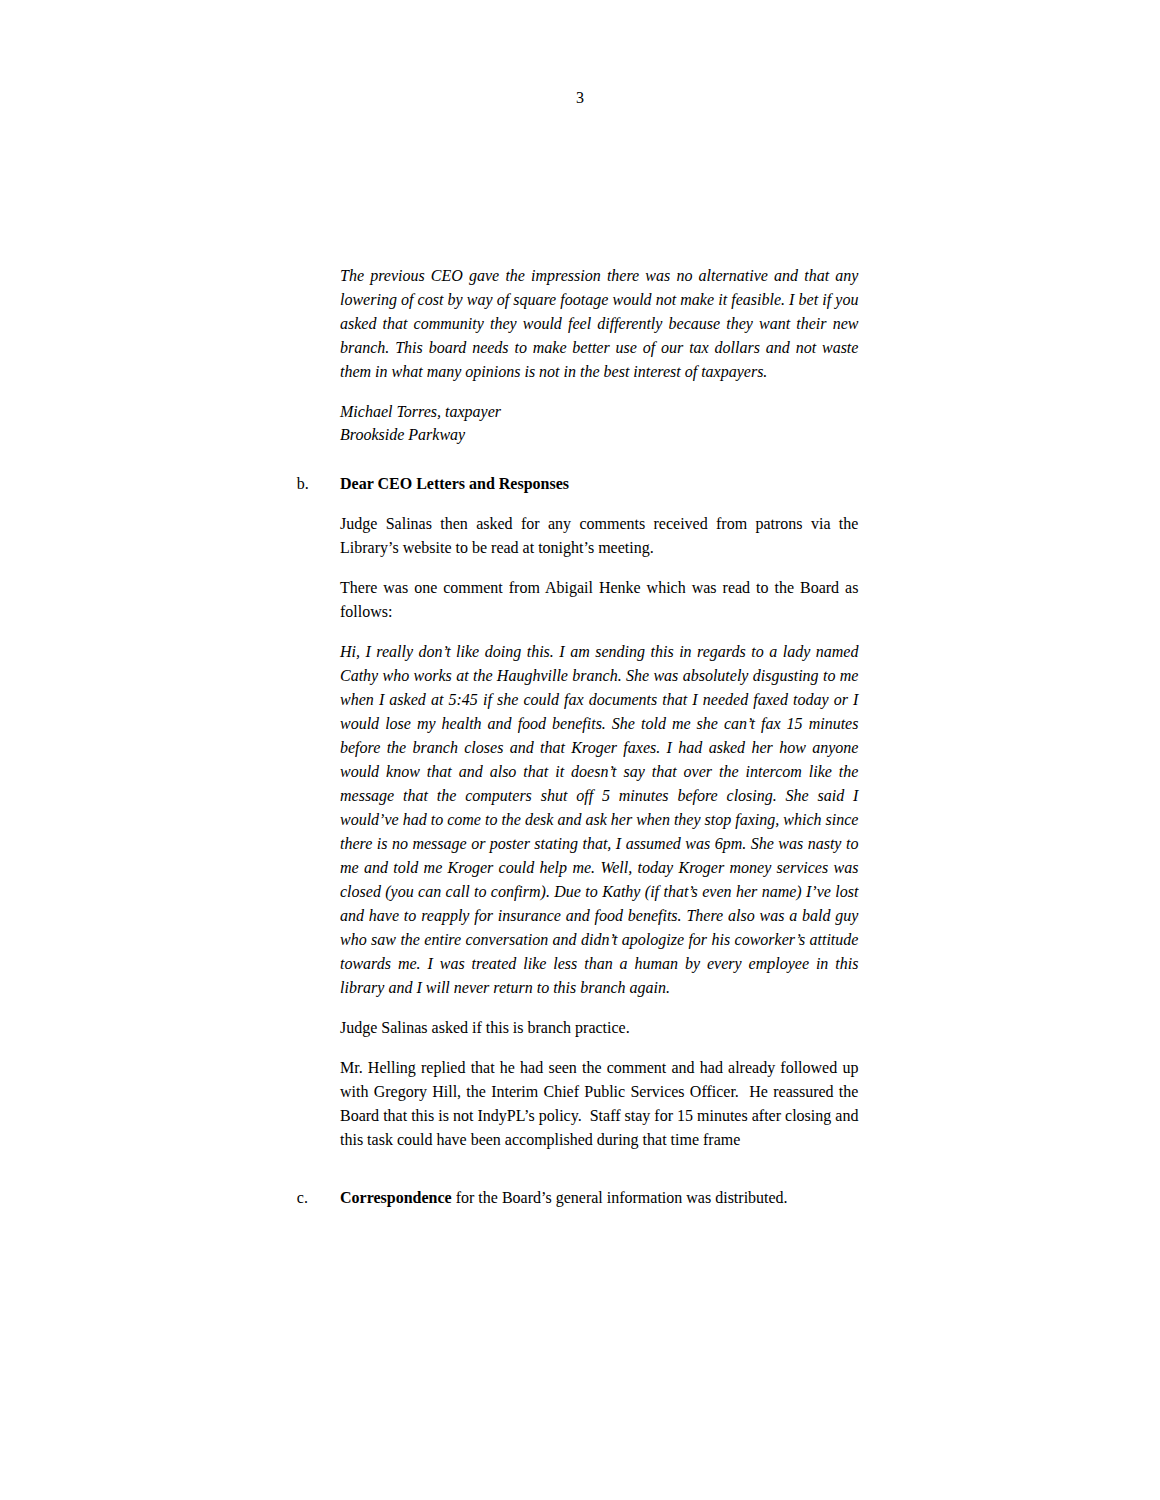3
The previous CEO gave the impression there was no alternative and that any lowering of cost by way of square footage would not make it feasible. I bet if you asked that community they would feel differently because they want their new branch. This board needs to make better use of our tax dollars and not waste them in what many opinions is not in the best interest of taxpayers.
Michael Torres, taxpayer
Brookside Parkway
b.
Dear CEO Letters and Responses
Judge Salinas then asked for any comments received from patrons via the Library’s website to be read at tonight’s meeting.
There was one comment from Abigail Henke which was read to the Board as follows:
Hi, I really don’t like doing this. I am sending this in regards to a lady named Cathy who works at the Haughville branch. She was absolutely disgusting to me when I asked at 5:45 if she could fax documents that I needed faxed today or I would lose my health and food benefits. She told me she can’t fax 15 minutes before the branch closes and that Kroger faxes. I had asked her how anyone would know that and also that it doesn’t say that over the intercom like the message that the computers shut off 5 minutes before closing. She said I would’ve had to come to the desk and ask her when they stop faxing, which since there is no message or poster stating that, I assumed was 6pm. She was nasty to me and told me Kroger could help me. Well, today Kroger money services was closed (you can call to confirm). Due to Kathy (if that’s even her name) I’ve lost and have to reapply for insurance and food benefits. There also was a bald guy who saw the entire conversation and didn’t apologize for his coworker’s attitude towards me. I was treated like less than a human by every employee in this library and I will never return to this branch again.
Judge Salinas asked if this is branch practice.
Mr. Helling replied that he had seen the comment and had already followed up with Gregory Hill, the Interim Chief Public Services Officer. He reassured the Board that this is not IndyPL’s policy. Staff stay for 15 minutes after closing and this task could have been accomplished during that time frame
c.
Correspondence for the Board’s general information was distributed.